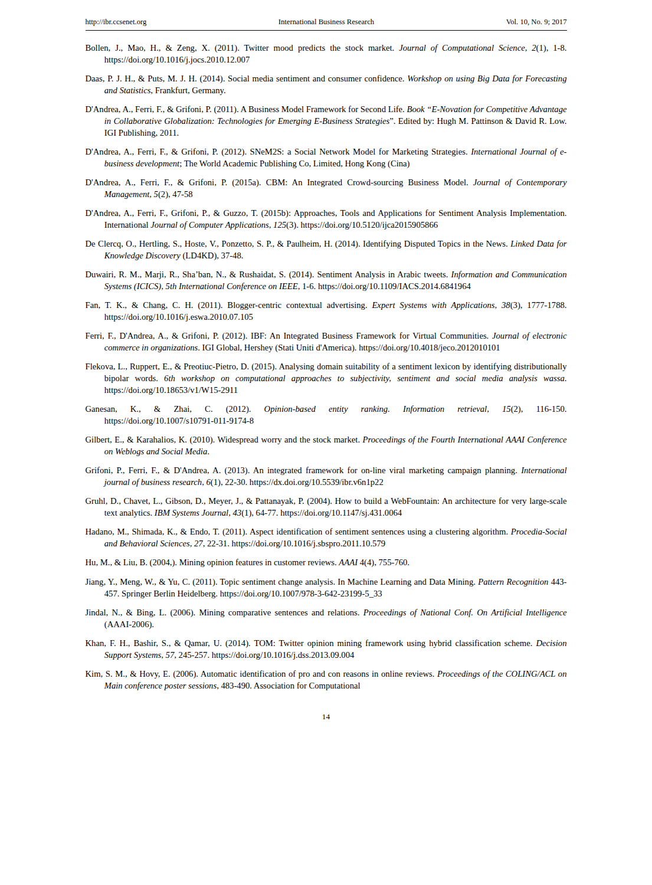http://ibr.ccsenet.org International Business Research Vol. 10, No. 9; 2017
Bollen, J., Mao, H., & Zeng, X. (2011). Twitter mood predicts the stock market. Journal of Computational Science, 2(1), 1-8. https://doi.org/10.1016/j.jocs.2010.12.007
Daas, P. J. H., & Puts, M. J. H. (2014). Social media sentiment and consumer confidence. Workshop on using Big Data for Forecasting and Statistics, Frankfurt, Germany.
D'Andrea, A., Ferri, F., & Grifoni, P. (2011). A Business Model Framework for Second Life. Book “E-Novation for Competitive Advantage in Collaborative Globalization: Technologies for Emerging E-Business Strategies”. Edited by: Hugh M. Pattinson & David R. Low. IGI Publishing, 2011.
D'Andrea, A., Ferri, F., & Grifoni, P. (2012). SNeM2S: a Social Network Model for Marketing Strategies. International Journal of e-business development; The World Academic Publishing Co, Limited, Hong Kong (Cina)
D'Andrea, A., Ferri, F., & Grifoni, P. (2015a). CBM: An Integrated Crowd-sourcing Business Model. Journal of Contemporary Management, 5(2), 47-58
D'Andrea, A., Ferri, F., Grifoni, P., & Guzzo, T. (2015b): Approaches, Tools and Applications for Sentiment Analysis Implementation. International Journal of Computer Applications, 125(3). https://doi.org/10.5120/ijca2015905866
De Clercq, O., Hertling, S., Hoste, V., Ponzetto, S. P., & Paulheim, H. (2014). Identifying Disputed Topics in the News. Linked Data for Knowledge Discovery (LD4KD), 37-48.
Duwairi, R. M., Marji, R., Sha’ban, N., & Rushaidat, S. (2014). Sentiment Analysis in Arabic tweets. Information and Communication Systems (ICICS), 5th International Conference on IEEE, 1-6. https://doi.org/10.1109/IACS.2014.6841964
Fan, T. K., & Chang, C. H. (2011). Blogger-centric contextual advertising. Expert Systems with Applications, 38(3), 1777-1788. https://doi.org/10.1016/j.eswa.2010.07.105
Ferri, F., D'Andrea, A., & Grifoni, P. (2012). IBF: An Integrated Business Framework for Virtual Communities. Journal of electronic commerce in organizations. IGI Global, Hershey (Stati Uniti d'America). https://doi.org/10.4018/jeco.2012010101
Flekova, L., Ruppert, E., & Preotiuc-Pietro, D. (2015). Analysing domain suitability of a sentiment lexicon by identifying distributionally bipolar words. 6th workshop on computational approaches to subjectivity, sentiment and social media analysis wassa. https://doi.org/10.18653/v1/W15-2911
Ganesan, K., & Zhai, C. (2012). Opinion-based entity ranking. Information retrieval, 15(2), 116-150. https://doi.org/10.1007/s10791-011-9174-8
Gilbert, E., & Karahalios, K. (2010). Widespread worry and the stock market. Proceedings of the Fourth International AAAI Conference on Weblogs and Social Media.
Grifoni, P., Ferri, F., & D'Andrea, A. (2013). An integrated framework for on-line viral marketing campaign planning. International journal of business research, 6(1), 22-30. https://dx.doi.org/10.5539/ibr.v6n1p22
Gruhl, D., Chavet, L., Gibson, D., Meyer, J., & Pattanayak, P. (2004). How to build a WebFountain: An architecture for very large-scale text analytics. IBM Systems Journal, 43(1), 64-77. https://doi.org/10.1147/sj.431.0064
Hadano, M., Shimada, K., & Endo, T. (2011). Aspect identification of sentiment sentences using a clustering algorithm. Procedia-Social and Behavioral Sciences, 27, 22-31. https://doi.org/10.1016/j.sbspro.2011.10.579
Hu, M., & Liu, B. (2004,). Mining opinion features in customer reviews. AAAI 4(4), 755-760.
Jiang, Y., Meng, W., & Yu, C. (2011). Topic sentiment change analysis. In Machine Learning and Data Mining. Pattern Recognition 443-457. Springer Berlin Heidelberg. https://doi.org/10.1007/978-3-642-23199-5_33
Jindal, N., & Bing, L. (2006). Mining comparative sentences and relations. Proceedings of National Conf. On Artificial Intelligence (AAAI-2006).
Khan, F. H., Bashir, S., & Qamar, U. (2014). TOM: Twitter opinion mining framework using hybrid classification scheme. Decision Support Systems, 57, 245-257. https://doi.org/10.1016/j.dss.2013.09.004
Kim, S. M., & Hovy, E. (2006). Automatic identification of pro and con reasons in online reviews. Proceedings of the COLING/ACL on Main conference poster sessions, 483-490. Association for Computational
14